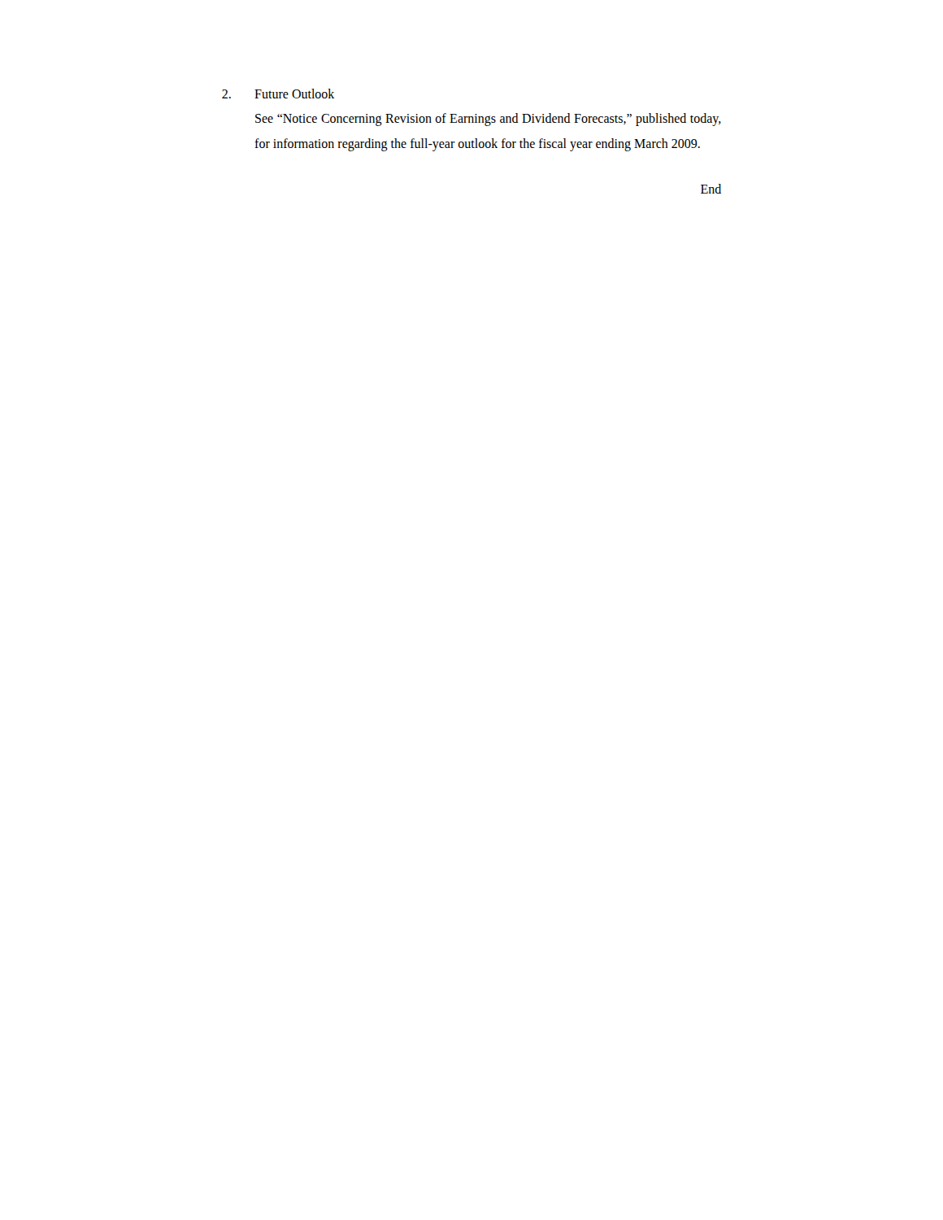2.
Future Outlook
See “Notice Concerning Revision of Earnings and Dividend Forecasts,” published today, for information regarding the full-year outlook for the fiscal year ending March 2009.
End